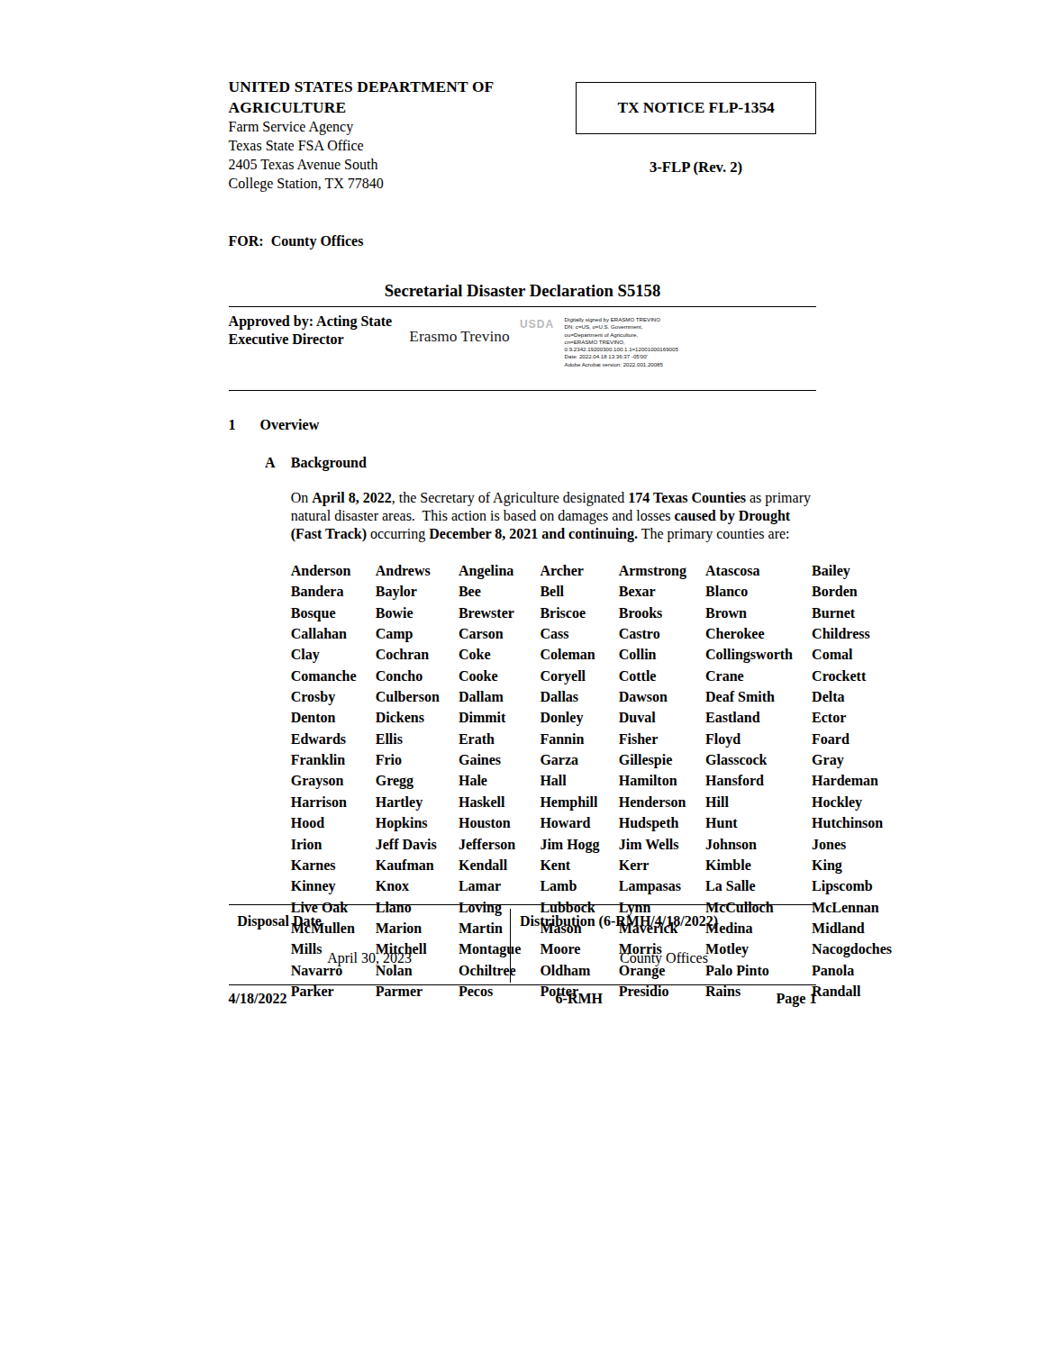UNITED STATES DEPARTMENT OF AGRICULTURE
Farm Service Agency
Texas State FSA Office
2405 Texas Avenue South
College Station, TX 77840
TX NOTICE FLP-1354
3-FLP (Rev. 2)
FOR: County Offices
Secretarial Disaster Declaration S5158
Approved by: Acting State Executive Director
Erasmo Trevino
USDA
Digitally signed by ERASMO TREVINO
DN: c=US, o=U.S. Government,
ou=Department of Agriculture,
cn=ERASMO TREVINO,
0.9.2342.19200300.100.1.1=12001000169005
Date: 2022.04.18 13:36:37 -05'00'
Adobe Acrobat version: 2022.001.20085
1Overview
ABackground
On April 8, 2022, the Secretary of Agriculture designated 174 Texas Counties as primary natural disaster areas. This action is based on damages and losses caused by Drought (Fast Track) occurring December 8, 2021 and continuing. The primary counties are:
| Anderson | Andrews | Angelina | Archer | Armstrong | Atascosa | Bailey |
| Bandera | Baylor | Bee | Bell | Bexar | Blanco | Borden |
| Bosque | Bowie | Brewster | Briscoe | Brooks | Brown | Burnet |
| Callahan | Camp | Carson | Cass | Castro | Cherokee | Childress |
| Clay | Cochran | Coke | Coleman | Collin | Collingsworth | Comal |
| Comanche | Concho | Cooke | Coryell | Cottle | Crane | Crockett |
| Crosby | Culberson | Dallam | Dallas | Dawson | Deaf Smith | Delta |
| Denton | Dickens | Dimmit | Donley | Duval | Eastland | Ector |
| Edwards | Ellis | Erath | Fannin | Fisher | Floyd | Foard |
| Franklin | Frio | Gaines | Garza | Gillespie | Glasscock | Gray |
| Grayson | Gregg | Hale | Hall | Hamilton | Hansford | Hardeman |
| Harrison | Hartley | Haskell | Hemphill | Henderson | Hill | Hockley |
| Hood | Hopkins | Houston | Howard | Hudspeth | Hunt | Hutchinson |
| Irion | Jeff Davis | Jefferson | Jim Hogg | Jim Wells | Johnson | Jones |
| Karnes | Kaufman | Kendall | Kent | Kerr | Kimble | King |
| Kinney | Knox | Lamar | Lamb | Lampasas | La Salle | Lipscomb |
| Live Oak | Llano | Loving | Lubbock | Lynn | McCulloch | McLennan |
| McMullen | Marion | Martin | Mason | Maverick | Medina | Midland |
| Mills | Mitchell | Montague | Moore | Morris | Motley | Nacogdoches |
| Navarro | Nolan | Ochiltree | Oldham | Orange | Palo Pinto | Panola |
| Parker | Parmer | Pecos | Potter | Presidio | Rains | Randall |
| Disposal Date April 30, 2023 | Distribution (6-RMH/4/18/2022) County Offices |
4/18/2022 6-RMH Page 1